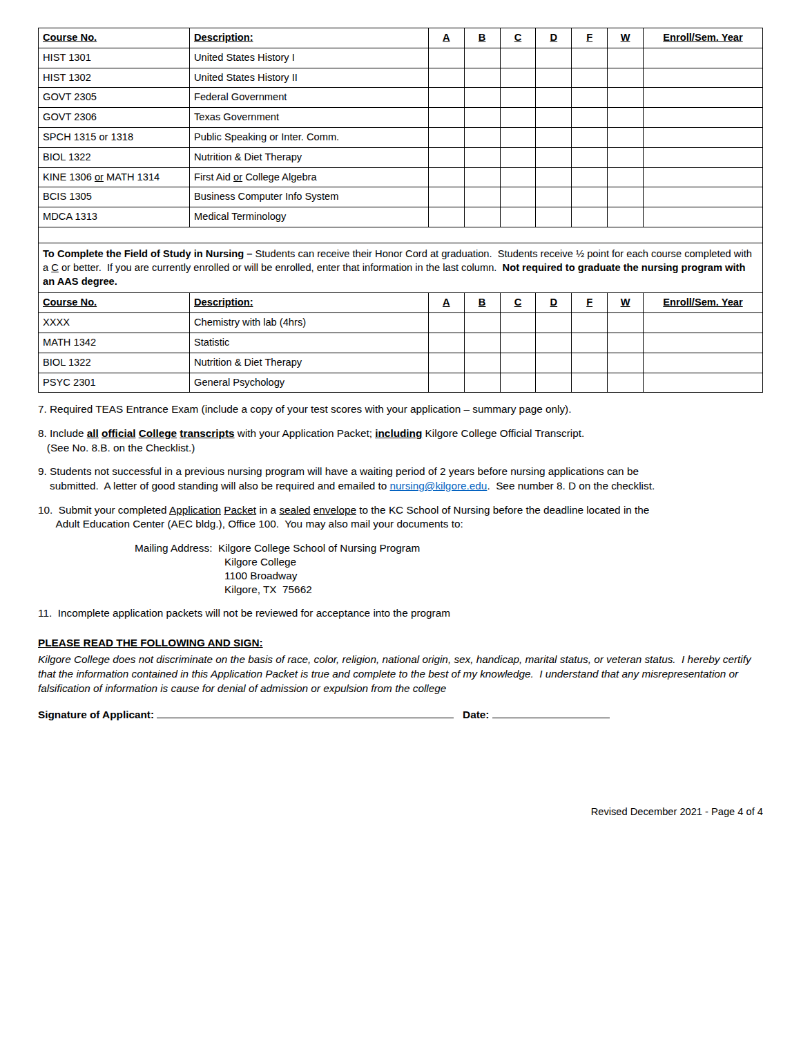| Course No. | Description: | A | B | C | D | F | W | Enroll/Sem. Year |
| --- | --- | --- | --- | --- | --- | --- | --- | --- |
| HIST 1301 | United States History I | | | | | | | |
| HIST 1302 | United States History II | | | | | | | |
| GOVT 2305 | Federal Government | | | | | | | |
| GOVT 2306 | Texas Government | | | | | | | |
| SPCH 1315 or 1318 | Public Speaking or Inter. Comm. | | | | | | | |
| BIOL 1322 | Nutrition & Diet Therapy | | | | | | | |
| KINE 1306 or MATH 1314 | First Aid or College Algebra | | | | | | | |
| BCIS 1305 | Business Computer Info System | | | | | | | |
| MDCA 1313 | Medical Terminology | | | | | | | |
| To Complete the Field of Study in Nursing – Students can receive their Honor Cord at graduation. Students receive ½ point for each course completed with a C or better. If you are currently enrolled or will be enrolled, enter that information in the last column. Not required to graduate the nursing program with an AAS degree. |
| Course No. | Description: | A | B | C | D | F | W | Enroll/Sem. Year |
| XXXX | Chemistry with lab (4hrs) | | | | | | | |
| MATH 1342 | Statistic | | | | | | | |
| BIOL 1322 | Nutrition & Diet Therapy | | | | | | | |
| PSYC 2301 | General Psychology | | | | | | | |
7. Required TEAS Entrance Exam (include a copy of your test scores with your application – summary page only).
8. Include all official College transcripts with your Application Packet; including Kilgore College Official Transcript.
(See No. 8.B. on the Checklist.)
9. Students not successful in a previous nursing program will have a waiting period of 2 years before nursing applications can be
submitted. A letter of good standing will also be required and emailed to nursing@kilgore.edu. See number 8. D on the checklist.
10. Submit your completed Application Packet in a sealed envelope to the KC School of Nursing before the deadline located in the
Adult Education Center (AEC bldg.), Office 100. You may also mail your documents to:
Mailing Address: Kilgore College School of Nursing Program
Kilgore College
1100 Broadway
Kilgore, TX 75662
11. Incomplete application packets will not be reviewed for acceptance into the program
PLEASE READ THE FOLLOWING AND SIGN:
Kilgore College does not discriminate on the basis of race, color, religion, national origin, sex, handicap, marital status, or veteran status. I hereby certify that the information contained in this Application Packet is true and complete to the best of my knowledge. I understand that any misrepresentation or falsification of information is cause for denial of admission or expulsion from the college
Signature of Applicant: Date:
Revised December 2021 - Page 4 of 4